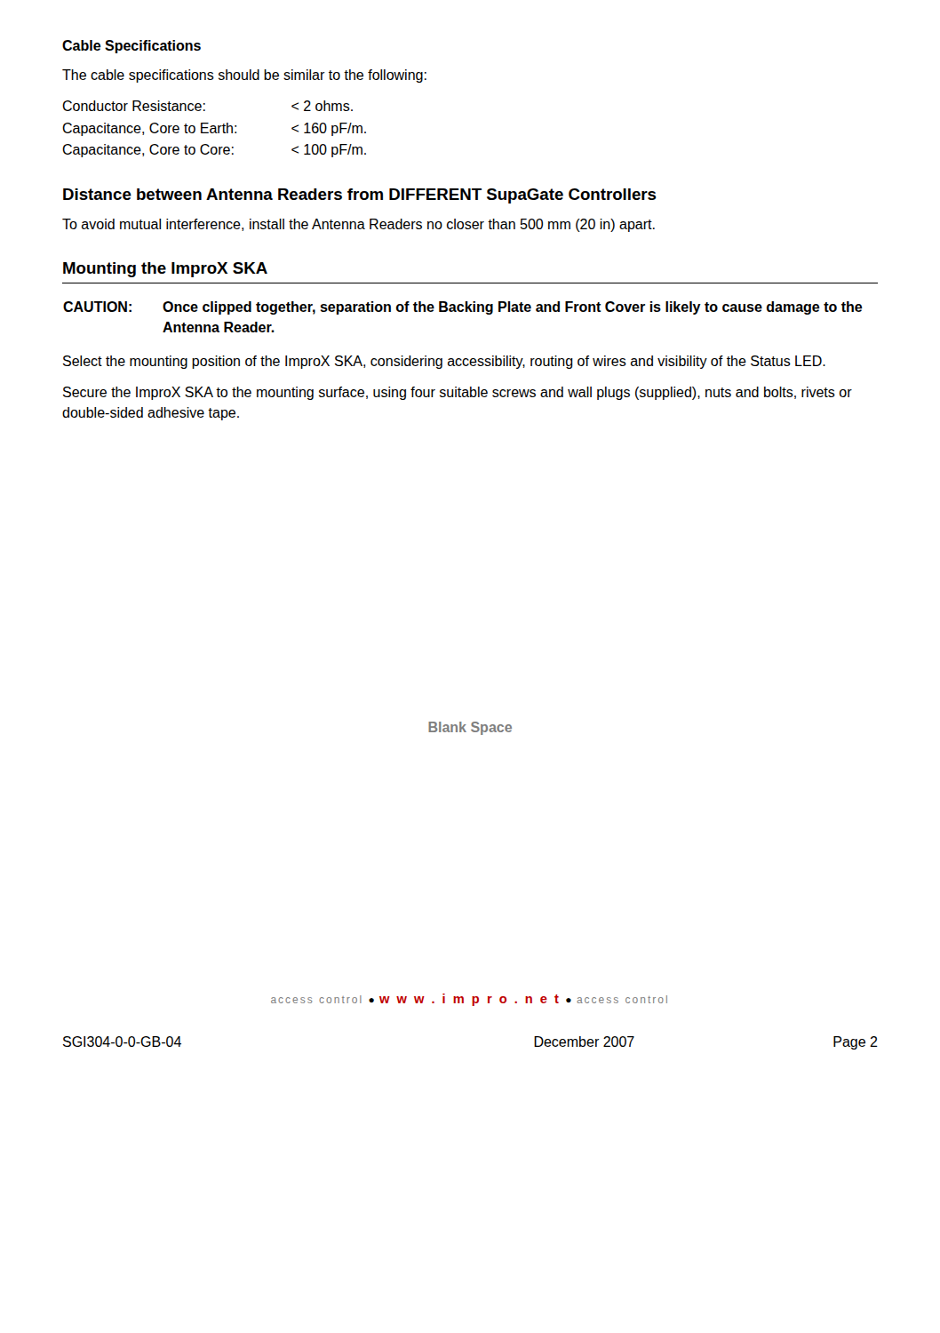Cable Specifications
The cable specifications should be similar to the following:
| Conductor Resistance: | < 2 ohms. |
| Capacitance, Core to Earth: | < 160 pF/m. |
| Capacitance, Core to Core: | < 100 pF/m. |
Distance between Antenna Readers from DIFFERENT SupaGate Controllers
To avoid mutual interference, install the Antenna Readers no closer than 500 mm (20 in) apart.
Mounting the ImproX SKA
| CAUTION: | Once clipped together, separation of the Backing Plate and Front Cover is likely to cause damage to the Antenna Reader. |
Select the mounting position of the ImproX SKA, considering accessibility, routing of wires and visibility of the Status LED.
Secure the ImproX SKA to the mounting surface, using four suitable screws and wall plugs (supplied), nuts and bolts, rivets or double-sided adhesive tape.
Blank Space
access control ● w w w . i m p r o . n e t ● access control
| SGI304-0-0-GB-04 | December 2007 | Page 2 |